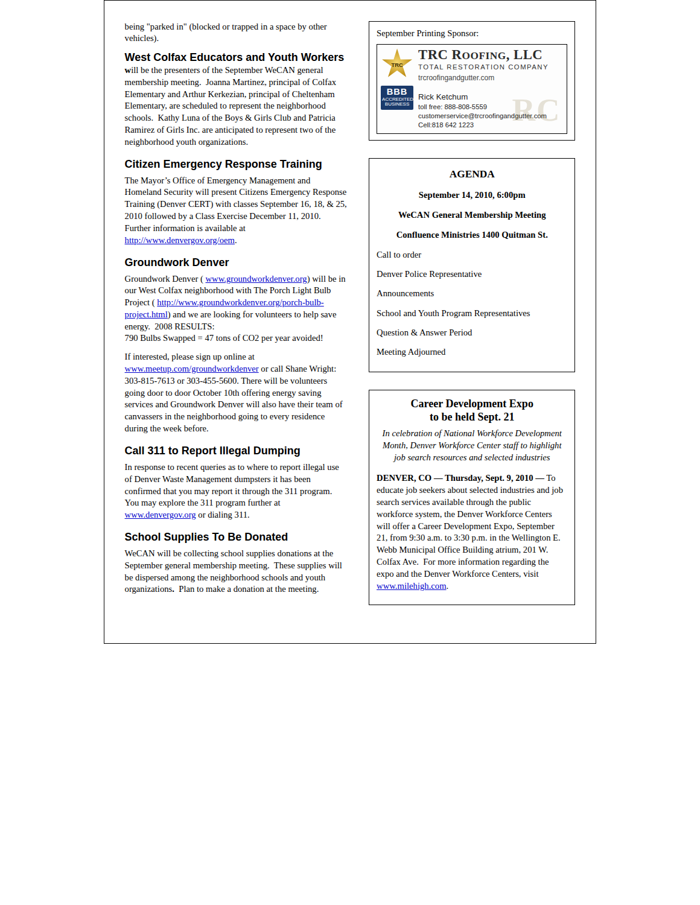being "parked in" (blocked or trapped in a space by other vehicles).
West Colfax Educators and Youth Workers
will be the presenters of the September WeCAN general membership meeting. Joanna Martinez, principal of Colfax Elementary and Arthur Kerkezian, principal of Cheltenham Elementary, are scheduled to represent the neighborhood schools. Kathy Luna of the Boys & Girls Club and Patricia Ramirez of Girls Inc. are anticipated to represent two of the neighborhood youth organizations.
Citizen Emergency Response Training
The Mayor’s Office of Emergency Management and Homeland Security will present Citizens Emergency Response Training (Denver CERT) with classes September 16, 18, & 25, 2010 followed by a Class Exercise December 11, 2010. Further information is available at http://www.denvergov.org/oem.
Groundwork Denver
Groundwork Denver ( www.groundworkdenver.org) will be in our West Colfax neighborhood with The Porch Light Bulb Project ( http://www.groundworkdenver.org/porch-bulb-project.html) and we are looking for volunteers to help save energy. 2008 RESULTS:
790 Bulbs Swapped = 47 tons of CO2 per year avoided!
If interested, please sign up online at www.meetup.com/groundworkdenver or call Shane Wright: 303-815-7613 or 303-455-5600. There will be volunteers going door to door October 10th offering energy saving services and Groundwork Denver will also have their team of canvassers in the neighborhood going to every residence during the week before.
Call 311 to Report Illegal Dumping
In response to recent queries as to where to report illegal use of Denver Waste Management dumpsters it has been confirmed that you may report it through the 311 program. You may explore the 311 program further at www.denvergov.org or dialing 311.
School Supplies To Be Donated
WeCAN will be collecting school supplies donations at the September general membership meeting. These supplies will be dispersed among the neighborhood schools and youth organizations. Plan to make a donation at the meeting.
September Printing Sponsor:
TRC
BBB ACCREDITED
BUSINESS
TRC ROOFING, LLC
TOTAL RESTORATION COMPANY
trcroofingandgutter.com
Rick Ketchum
toll free: 888-808-5559
customerservice@trcroofingandgutter.com
Cell:818 642 1223
RC
AGENDA
September 14, 2010, 6:00pm
WeCAN General Membership Meeting
Confluence Ministries 1400 Quitman St.
Call to order
Denver Police Representative
Announcements
School and Youth Program Representatives
Question & Answer Period
Meeting Adjourned
Career Development Expo
to be held Sept. 21
In celebration of National Workforce Development Month, Denver Workforce Center staff to highlight job search resources and selected industries
DENVER, CO — Thursday, Sept. 9, 2010 — To educate job seekers about selected industries and job search services available through the public workforce system, the Denver Workforce Centers will offer a Career Development Expo, September 21, from 9:30 a.m. to 3:30 p.m. in the Wellington E. Webb Municipal Office Building atrium, 201 W. Colfax Ave. For more information regarding the expo and the Denver Workforce Centers, visit www.milehigh.com.